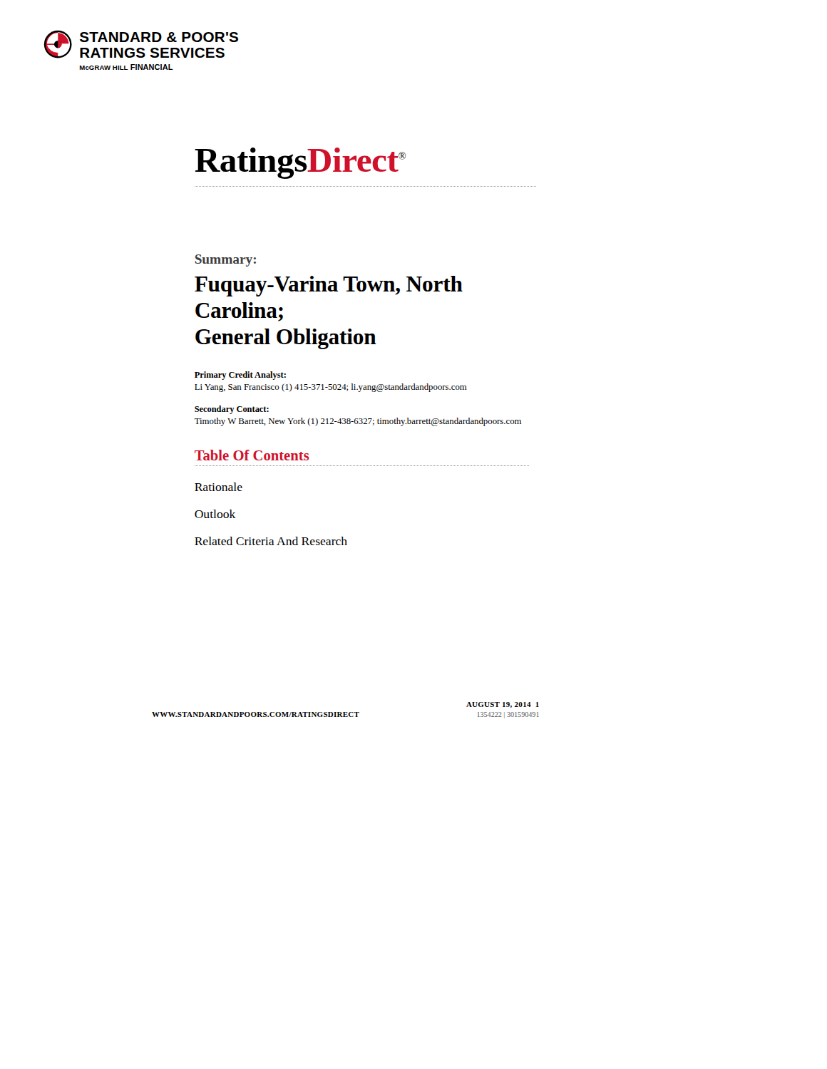STANDARD & POOR'S RATINGS SERVICES McGRAW HILL FINANCIAL
Ratings Direct®
Summary:
Fuquay-Varina Town, North Carolina;
General Obligation
Primary Credit Analyst:
Li Yang, San Francisco (1) 415-371-5024; li.yang@standardandpoors.com
Secondary Contact:
Timothy W Barrett, New York (1) 212-438-6327; timothy.barrett@standardandpoors.com
Table Of Contents
Rationale
Outlook
Related Criteria And Research
WWW.STANDARDANDPOORS.COM/RATINGSDIRECT
AUGUST 19, 2014 1
1354222 | 301590491